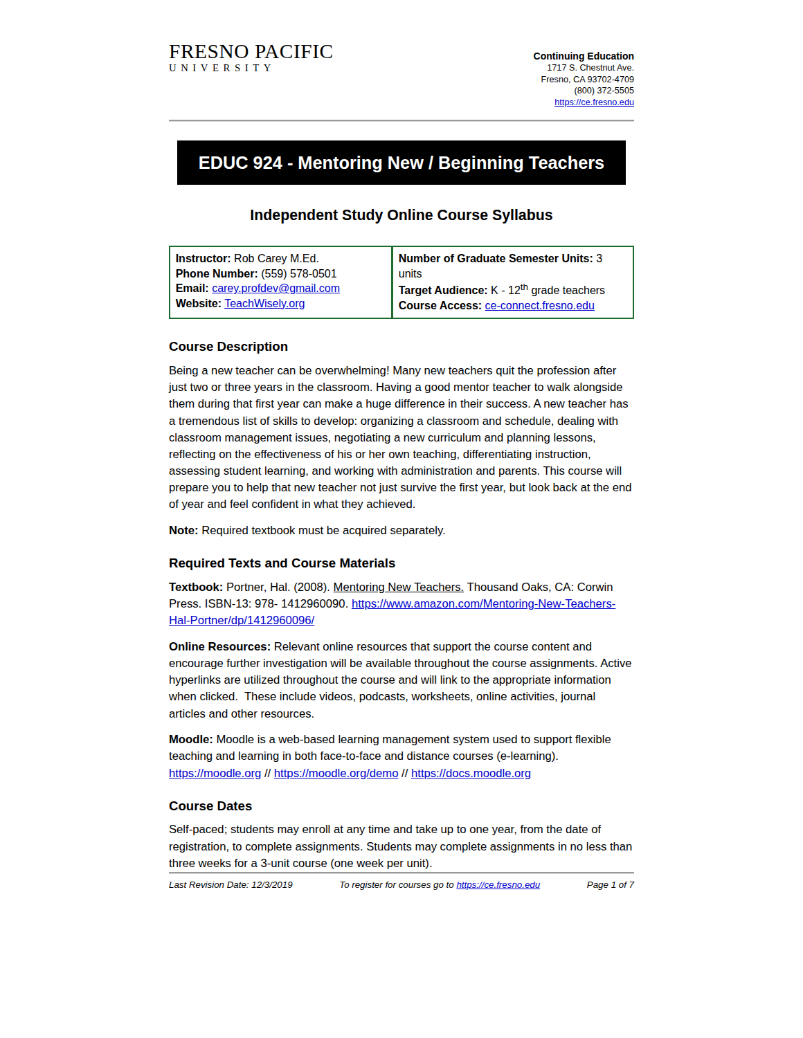FRESNO PACIFIC
UNIVERSITY
Continuing Education
1717 S. Chestnut Ave.
Fresno, CA 93702-4709
(800) 372-5505
https://ce.fresno.edu
EDUC 924 - Mentoring New / Beginning Teachers
Independent Study Online Course Syllabus
| Instructor: Rob Carey M.Ed. Phone Number: (559) 578-0501 Email: carey.profdev@gmail.com Website: TeachWisely.org | Number of Graduate Semester Units: 3 units Target Audience: K - 12 th grade teachers Course Access: ce-connect.fresno.edu |
Course Description
Being a new teacher can be overwhelming! Many new teachers quit the profession after just two or three years in the classroom. Having a good mentor teacher to walk alongside them during that first year can make a huge difference in their success. A new teacher has a tremendous list of skills to develop: organizing a classroom and schedule, dealing with classroom management issues, negotiating a new curriculum and planning lessons, reflecting on the effectiveness of his or her own teaching, differentiating instruction, assessing student learning, and working with administration and parents. This course will prepare you to help that new teacher not just survive the first year, but look back at the end of year and feel confident in what they achieved.
Note: Required textbook must be acquired separately.
Required Texts and Course Materials
Textbook: Portner, Hal. (2008). Mentoring New Teachers. Thousand Oaks, CA: Corwin Press. ISBN-13: 978- 1412960090. https://www.amazon.com/Mentoring-New-Teachers-Hal-Portner/dp/1412960096/
Online Resources: Relevant online resources that support the course content and encourage further investigation will be available throughout the course assignments. Active hyperlinks are utilized throughout the course and will link to the appropriate information when clicked. These include videos, podcasts, worksheets, online activities, journal articles and other resources.
Moodle: Moodle is a web-based learning management system used to support flexible teaching and learning in both face-to-face and distance courses (e-learning).
https://moodle.org // https://moodle.org/demo // https://docs.moodle.org
Course Dates
Self-paced; students may enroll at any time and take up to one year, from the date of registration, to complete assignments. Students may complete assignments in no less than three weeks for a 3-unit course (one week per unit).
Last Revision Date: 12/3/2019
To register for courses go to https://ce.fresno.edu
Page 1 of 7